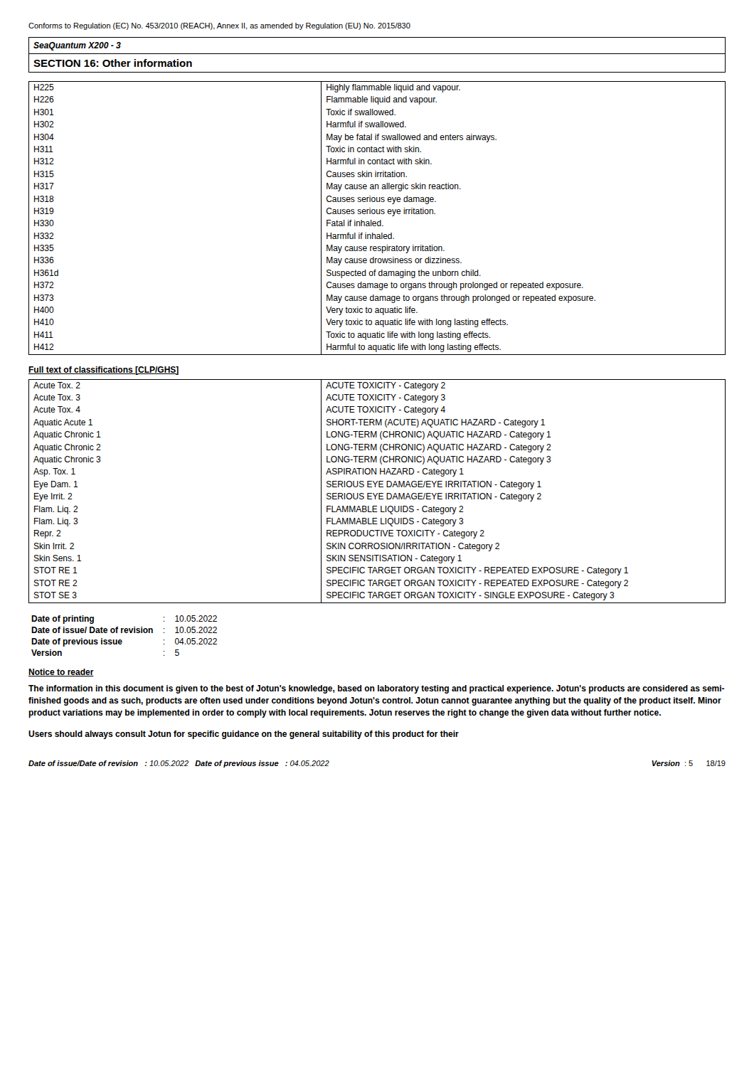Conforms to Regulation (EC) No. 453/2010 (REACH), Annex II, as amended by Regulation (EU) No. 2015/830
SeaQuantum X200 - 3
SECTION 16: Other information
| H225 | Highly flammable liquid and vapour. |
| H226 | Flammable liquid and vapour. |
| H301 | Toxic if swallowed. |
| H302 | Harmful if swallowed. |
| H304 | May be fatal if swallowed and enters airways. |
| H311 | Toxic in contact with skin. |
| H312 | Harmful in contact with skin. |
| H315 | Causes skin irritation. |
| H317 | May cause an allergic skin reaction. |
| H318 | Causes serious eye damage. |
| H319 | Causes serious eye irritation. |
| H330 | Fatal if inhaled. |
| H332 | Harmful if inhaled. |
| H335 | May cause respiratory irritation. |
| H336 | May cause drowsiness or dizziness. |
| H361d | Suspected of damaging the unborn child. |
| H372 | Causes damage to organs through prolonged or repeated exposure. |
| H373 | May cause damage to organs through prolonged or repeated exposure. |
| H400 | Very toxic to aquatic life. |
| H410 | Very toxic to aquatic life with long lasting effects. |
| H411 | Toxic to aquatic life with long lasting effects. |
| H412 | Harmful to aquatic life with long lasting effects. |
Full text of classifications [CLP/GHS]
| Acute Tox. 2 | ACUTE TOXICITY - Category 2 |
| Acute Tox. 3 | ACUTE TOXICITY - Category 3 |
| Acute Tox. 4 | ACUTE TOXICITY - Category 4 |
| Aquatic Acute 1 | SHORT-TERM (ACUTE) AQUATIC HAZARD - Category 1 |
| Aquatic Chronic 1 | LONG-TERM (CHRONIC) AQUATIC HAZARD - Category 1 |
| Aquatic Chronic 2 | LONG-TERM (CHRONIC) AQUATIC HAZARD - Category 2 |
| Aquatic Chronic 3 | LONG-TERM (CHRONIC) AQUATIC HAZARD - Category 3 |
| Asp. Tox. 1 | ASPIRATION HAZARD - Category 1 |
| Eye Dam. 1 | SERIOUS EYE DAMAGE/EYE IRRITATION - Category 1 |
| Eye Irrit. 2 | SERIOUS EYE DAMAGE/EYE IRRITATION - Category 2 |
| Flam. Liq. 2 | FLAMMABLE LIQUIDS - Category 2 |
| Flam. Liq. 3 | FLAMMABLE LIQUIDS - Category 3 |
| Repr. 2 | REPRODUCTIVE TOXICITY - Category 2 |
| Skin Irrit. 2 | SKIN CORROSION/IRRITATION - Category 2 |
| Skin Sens. 1 | SKIN SENSITISATION - Category 1 |
| STOT RE 1 | SPECIFIC TARGET ORGAN TOXICITY - REPEATED EXPOSURE - Category 1 |
| STOT RE 2 | SPECIFIC TARGET ORGAN TOXICITY - REPEATED EXPOSURE - Category 2 |
| STOT SE 3 | SPECIFIC TARGET ORGAN TOXICITY - SINGLE EXPOSURE - Category 3 |
| Date of printing | : | 10.05.2022 |
| Date of issue/ Date of revision | : | 10.05.2022 |
| Date of previous issue | : | 04.05.2022 |
| Version | : | 5 |
Notice to reader
The information in this document is given to the best of Jotun's knowledge, based on laboratory testing and practical experience. Jotun's products are considered as semi-finished goods and as such, products are often used under conditions beyond Jotun's control. Jotun cannot guarantee anything but the quality of the product itself. Minor product variations may be implemented in order to comply with local requirements. Jotun reserves the right to change the given data without further notice.
Users should always consult Jotun for specific guidance on the general suitability of this product for their
Date of issue/Date of revision : 10.05.2022 Date of previous issue : 04.05.2022
Version : 5 18/19